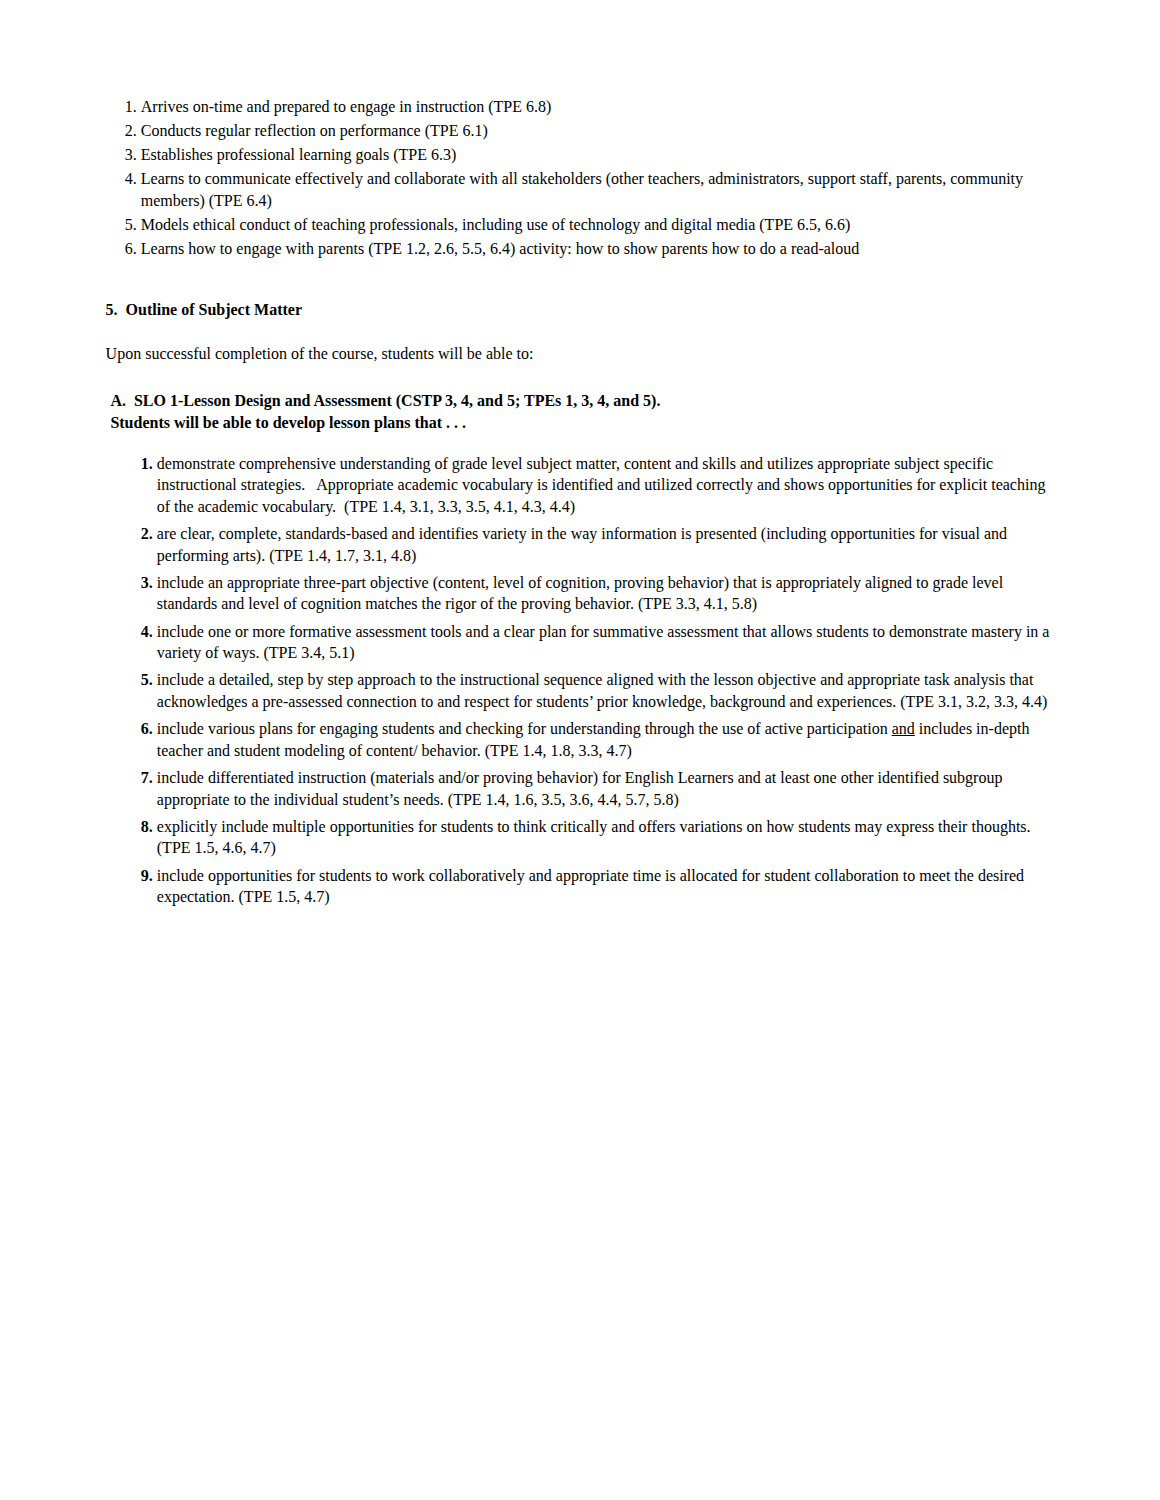Arrives on-time and prepared to engage in instruction (TPE 6.8)
Conducts regular reflection on performance (TPE 6.1)
Establishes professional learning goals (TPE 6.3)
Learns to communicate effectively and collaborate with all stakeholders (other teachers, administrators, support staff, parents, community members) (TPE 6.4)
Models ethical conduct of teaching professionals, including use of technology and digital media (TPE 6.5, 6.6)
Learns how to engage with parents (TPE 1.2, 2.6, 5.5, 6.4) activity: how to show parents how to do a read-aloud
5. Outline of Subject Matter
Upon successful completion of the course, students will be able to:
A. SLO 1-Lesson Design and Assessment (CSTP 3, 4, and 5; TPEs 1, 3, 4, and 5).
Students will be able to develop lesson plans that . . .
demonstrate comprehensive understanding of grade level subject matter, content and skills and utilizes appropriate subject specific instructional strategies. Appropriate academic vocabulary is identified and utilized correctly and shows opportunities for explicit teaching of the academic vocabulary. (TPE 1.4, 3.1, 3.3, 3.5, 4.1, 4.3, 4.4)
are clear, complete, standards-based and identifies variety in the way information is presented (including opportunities for visual and performing arts). (TPE 1.4, 1.7, 3.1, 4.8)
include an appropriate three-part objective (content, level of cognition, proving behavior) that is appropriately aligned to grade level standards and level of cognition matches the rigor of the proving behavior. (TPE 3.3, 4.1, 5.8)
include one or more formative assessment tools and a clear plan for summative assessment that allows students to demonstrate mastery in a variety of ways. (TPE 3.4, 5.1)
include a detailed, step by step approach to the instructional sequence aligned with the lesson objective and appropriate task analysis that acknowledges a pre-assessed connection to and respect for students’ prior knowledge, background and experiences. (TPE 3.1, 3.2, 3.3, 4.4)
include various plans for engaging students and checking for understanding through the use of active participation and includes in-depth teacher and student modeling of content/ behavior. (TPE 1.4, 1.8, 3.3, 4.7)
include differentiated instruction (materials and/or proving behavior) for English Learners and at least one other identified subgroup appropriate to the individual student’s needs. (TPE 1.4, 1.6, 3.5, 3.6, 4.4, 5.7, 5.8)
explicitly include multiple opportunities for students to think critically and offers variations on how students may express their thoughts. (TPE 1.5, 4.6, 4.7)
include opportunities for students to work collaboratively and appropriate time is allocated for student collaboration to meet the desired expectation. (TPE 1.5, 4.7)